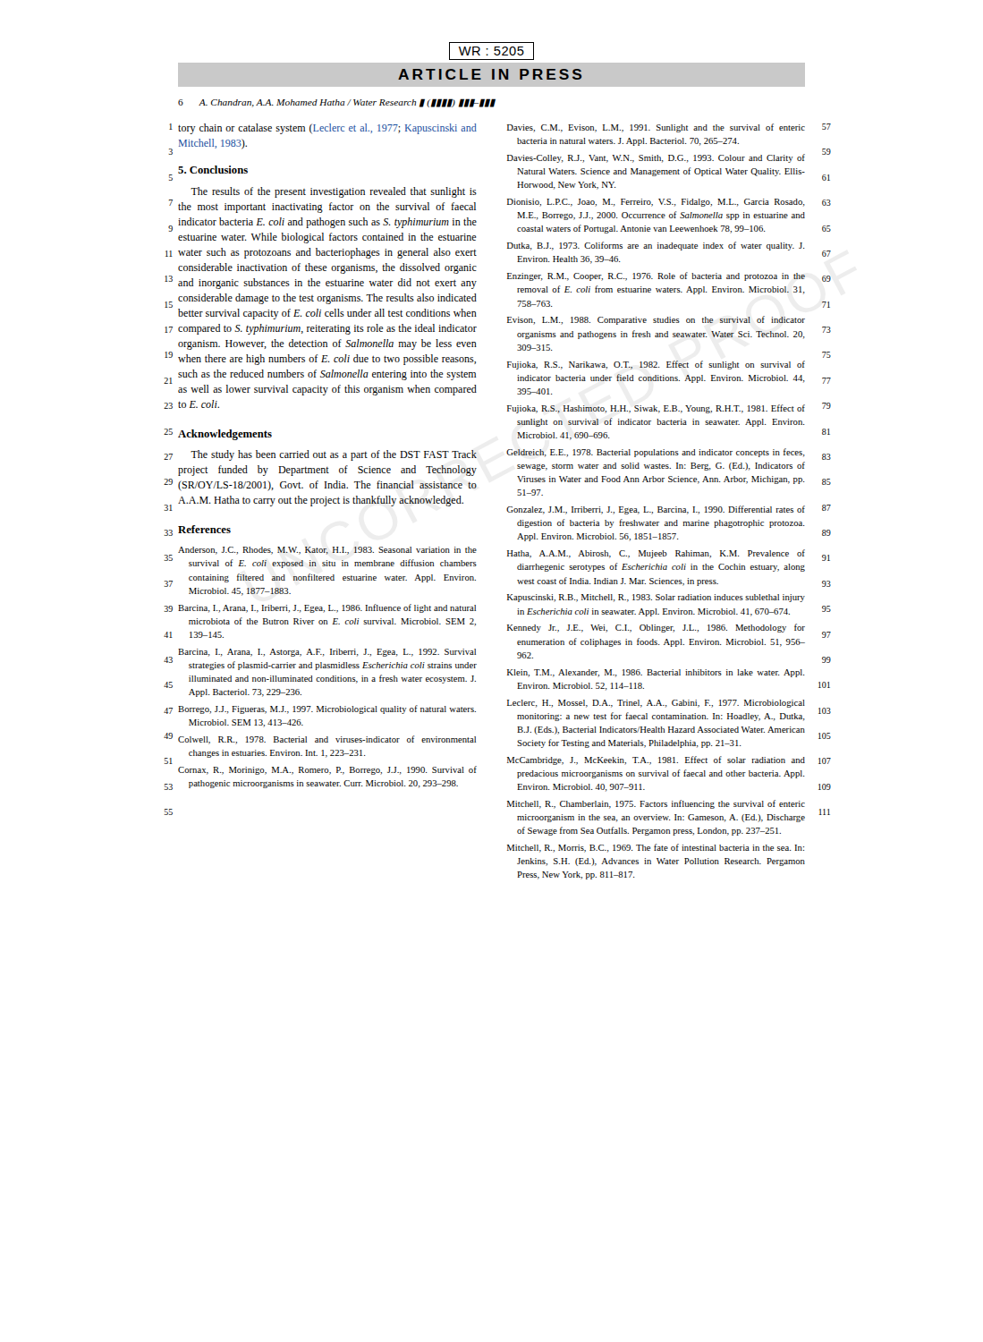WR : 5205
ARTICLE IN PRESS
6 A. Chandran, A.A. Mohamed Hatha / Water Research ▮ (▮▮▮▮) ▮▮▮–▮▮▮
UNCORRECTED PROOF
1
3
5
7
9
11
13
15
17
19
21
23
25
27
29
31
33
35
37
39
41
43
45
47
49
51
53
55
tory chain or catalase system (Leclerc et al., 1977; Kapuscinski and Mitchell, 1983).
5. Conclusions
The results of the present investigation revealed that sunlight is the most important inactivating factor on the survival of faecal indicator bacteria E. coli and pathogen such as S. typhimurium in the estuarine water. While biological factors contained in the estuarine water such as protozoans and bacteriophages in general also exert considerable inactivation of these organisms, the dissolved organic and inorganic substances in the estuarine water did not exert any considerable damage to the test organisms. The results also indicated better survival capacity of E. coli cells under all test conditions when compared to S. typhimurium, reiterating its role as the ideal indicator organism. However, the detection of Salmonella may be less even when there are high numbers of E. coli due to two possible reasons, such as the reduced numbers of Salmonella entering into the system as well as lower survival capacity of this organism when compared to E. coli.
Acknowledgements
The study has been carried out as a part of the DST FAST Track project funded by Department of Science and Technology (SR/OY/LS-18/2001), Govt. of India. The financial assistance to A.A.M. Hatha to carry out the project is thankfully acknowledged.
References
Anderson, J.C., Rhodes, M.W., Kator, H.I., 1983. Seasonal variation in the survival of E. coli exposed in situ in membrane diffusion chambers containing filtered and nonfiltered estuarine water. Appl. Environ. Microbiol. 45, 1877–1883.
Barcina, I., Arana, I., Iriberri, J., Egea, L., 1986. Influence of light and natural microbiota of the Butron River on E. coli survival. Microbiol. SEM 2, 139–145.
Barcina, I., Arana, I., Astorga, A.F., Iriberri, J., Egea, L., 1992. Survival strategies of plasmid-carrier and plasmidless Escherichia coli strains under illuminated and non-illuminated conditions, in a fresh water ecosystem. J. Appl. Bacteriol. 73, 229–236.
Borrego, J.J., Figueras, M.J., 1997. Microbiological quality of natural waters. Microbiol. SEM 13, 413–426.
Colwell, R.R., 1978. Bacterial and viruses-indicator of environmental changes in estuaries. Environ. Int. 1, 223–231.
Cornax, R., Morinigo, M.A., Romero, P., Borrego, J.J., 1990. Survival of pathogenic microorganisms in seawater. Curr. Microbiol. 20, 293–298.
57
59
61
63
65
67
69
71
73
75
77
79
81
83
85
87
89
91
93
95
97
99
101
103
105
107
109
111
Davies, C.M., Evison, L.M., 1991. Sunlight and the survival of enteric bacteria in natural waters. J. Appl. Bacteriol. 70, 265–274.
Davies-Colley, R.J., Vant, W.N., Smith, D.G., 1993. Colour and Clarity of Natural Waters. Science and Management of Optical Water Quality. Ellis-Horwood, New York, NY.
Dionisio, L.P.C., Joao, M., Ferreiro, V.S., Fidalgo, M.L., Garcia Rosado, M.E., Borrego, J.J., 2000. Occurrence of Salmonella spp in estuarine and coastal waters of Portugal. Antonie van Leewenhoek 78, 99–106.
Dutka, B.J., 1973. Coliforms are an inadequate index of water quality. J. Environ. Health 36, 39–46.
Enzinger, R.M., Cooper, R.C., 1976. Role of bacteria and protozoa in the removal of E. coli from estuarine waters. Appl. Environ. Microbiol. 31, 758–763.
Evison, L.M., 1988. Comparative studies on the survival of indicator organisms and pathogens in fresh and seawater. Water Sci. Technol. 20, 309–315.
Fujioka, R.S., Narikawa, O.T., 1982. Effect of sunlight on survival of indicator bacteria under field conditions. Appl. Environ. Microbiol. 44, 395–401.
Fujioka, R.S., Hashimoto, H.H., Siwak, E.B., Young, R.H.T., 1981. Effect of sunlight on survival of indicator bacteria in seawater. Appl. Environ. Microbiol. 41, 690–696.
Geldreich, E.E., 1978. Bacterial populations and indicator concepts in feces, sewage, storm water and solid wastes. In: Berg, G. (Ed.), Indicators of Viruses in Water and Food Ann Arbor Science, Ann. Arbor, Michigan, pp. 51–97.
Gonzalez, J.M., Irriberri, J., Egea, L., Barcina, I., 1990. Differential rates of digestion of bacteria by freshwater and marine phagotrophic protozoa. Appl. Environ. Microbiol. 56, 1851–1857.
Hatha, A.A.M., Abirosh, C., Mujeeb Rahiman, K.M. Prevalence of diarrhegenic serotypes of Escherichia coli in the Cochin estuary, along west coast of India. Indian J. Mar. Sciences, in press.
Kapuscinski, R.B., Mitchell, R., 1983. Solar radiation induces sublethal injury in Escherichia coli in seawater. Appl. Environ. Microbiol. 41, 670–674.
Kennedy Jr., J.E., Wei, C.I., Oblinger, J.L., 1986. Methodology for enumeration of coliphages in foods. Appl. Environ. Microbiol. 51, 956–962.
Klein, T.M., Alexander, M., 1986. Bacterial inhibitors in lake water. Appl. Environ. Microbiol. 52, 114–118.
Leclerc, H., Mossel, D.A., Trinel, A.A., Gabini, F., 1977. Microbiological monitoring: a new test for faecal contamination. In: Hoadley, A., Dutka, B.J. (Eds.), Bacterial Indicators/Health Hazard Associated Water. American Society for Testing and Materials, Philadelphia, pp. 21–31.
McCambridge, J., McKeekin, T.A., 1981. Effect of solar radiation and predacious microorganisms on survival of faecal and other bacteria. Appl. Environ. Microbiol. 40, 907–911.
Mitchell, R., Chamberlain, 1975. Factors influencing the survival of enteric microorganism in the sea, an overview. In: Gameson, A. (Ed.), Discharge of Sewage from Sea Outfalls. Pergamon press, London, pp. 237–251.
Mitchell, R., Morris, B.C., 1969. The fate of intestinal bacteria in the sea. In: Jenkins, S.H. (Ed.), Advances in Water Pollution Research. Pergamon Press, New York, pp. 811–817.